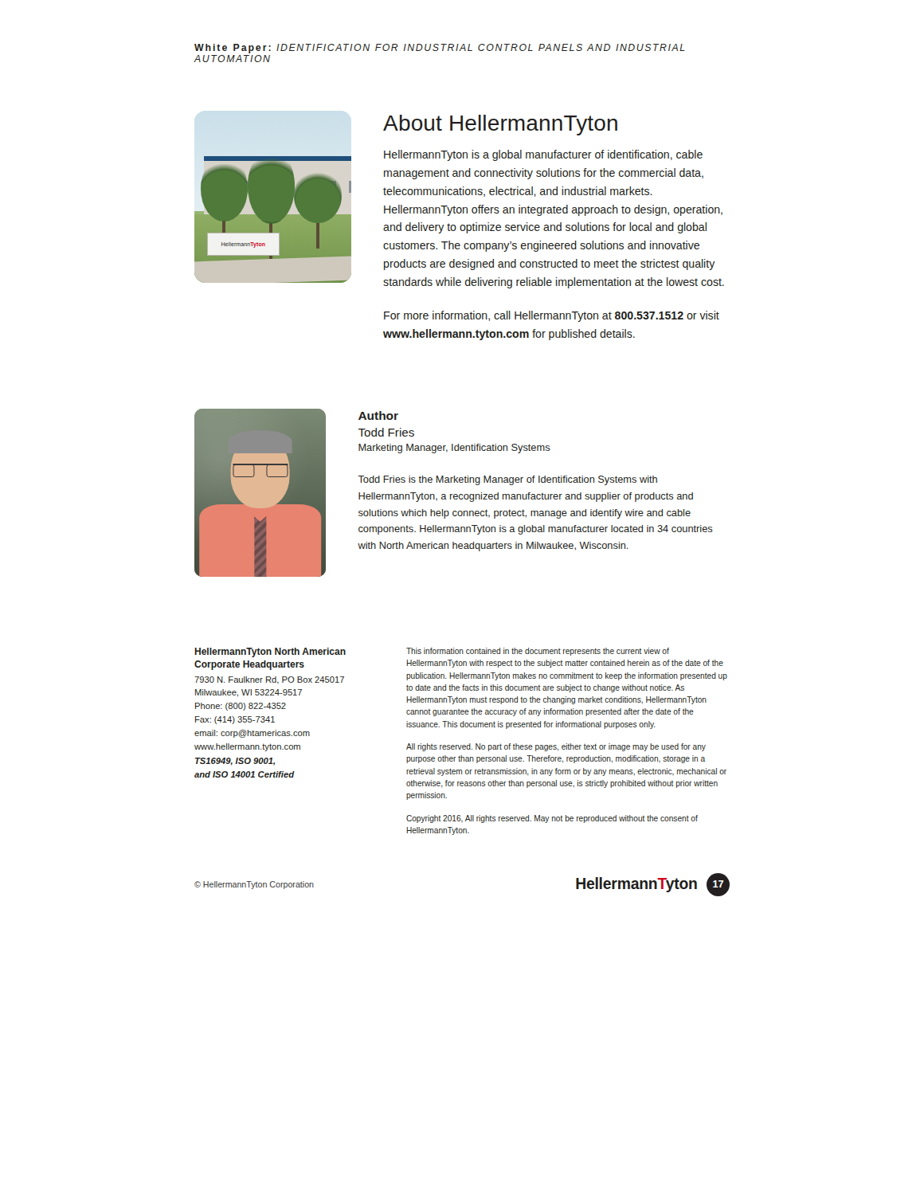White Paper: IDENTIFICATION FOR INDUSTRIAL CONTROL PANELS AND INDUSTRIAL AUTOMATION
HellermannTyton
About HellermannTyton
HellermannTyton is a global manufacturer of identification, cable management and connectivity solutions for the commercial data, telecommunications, electrical, and industrial markets. HellermannTyton offers an integrated approach to design, operation, and delivery to optimize service and solutions for local and global customers. The company’s engineered solutions and innovative products are designed and constructed to meet the strictest quality standards while delivering reliable implementation at the lowest cost.
For more information, call HellermannTyton at 800.537.1512 or visit www.hellermann.tyton.com for published details.
Author
Todd Fries
Marketing Manager, Identification Systems
Todd Fries is the Marketing Manager of Identification Systems with HellermannTyton, a recognized manufacturer and supplier of products and solutions which help connect, protect, manage and identify wire and cable components. HellermannTyton is a global manufacturer located in 34 countries with North American headquarters in Milwaukee, Wisconsin.
HellermannTyton North American
Corporate Headquarters
7930 N. Faulkner Rd, PO Box 245017
Milwaukee, WI 53224-9517
Phone: (800) 822-4352
Fax: (414) 355-7341
email: corp@htamericas.com
www.hellermann.tyton.com
TS16949, ISO 9001,
and ISO 14001 Certified
This information contained in the document represents the current view of HellermannTyton with respect to the subject matter contained herein as of the date of the publication. HellermannTyton makes no commitment to keep the information presented up to date and the facts in this document are subject to change without notice. As HellermannTyton must respond to the changing market conditions, HellermannTyton cannot guarantee the accuracy of any information presented after the date of the issuance. This document is presented for informational purposes only.
All rights reserved. No part of these pages, either text or image may be used for any purpose other than personal use. Therefore, reproduction, modification, storage in a retrieval system or retransmission, in any form or by any means, electronic, mechanical or otherwise, for reasons other than personal use, is strictly prohibited without prior written permission.
Copyright 2016, All rights reserved. May not be reproduced without the consent of HellermannTyton.
© HellermannTyton Corporation
HellermannTyton
17